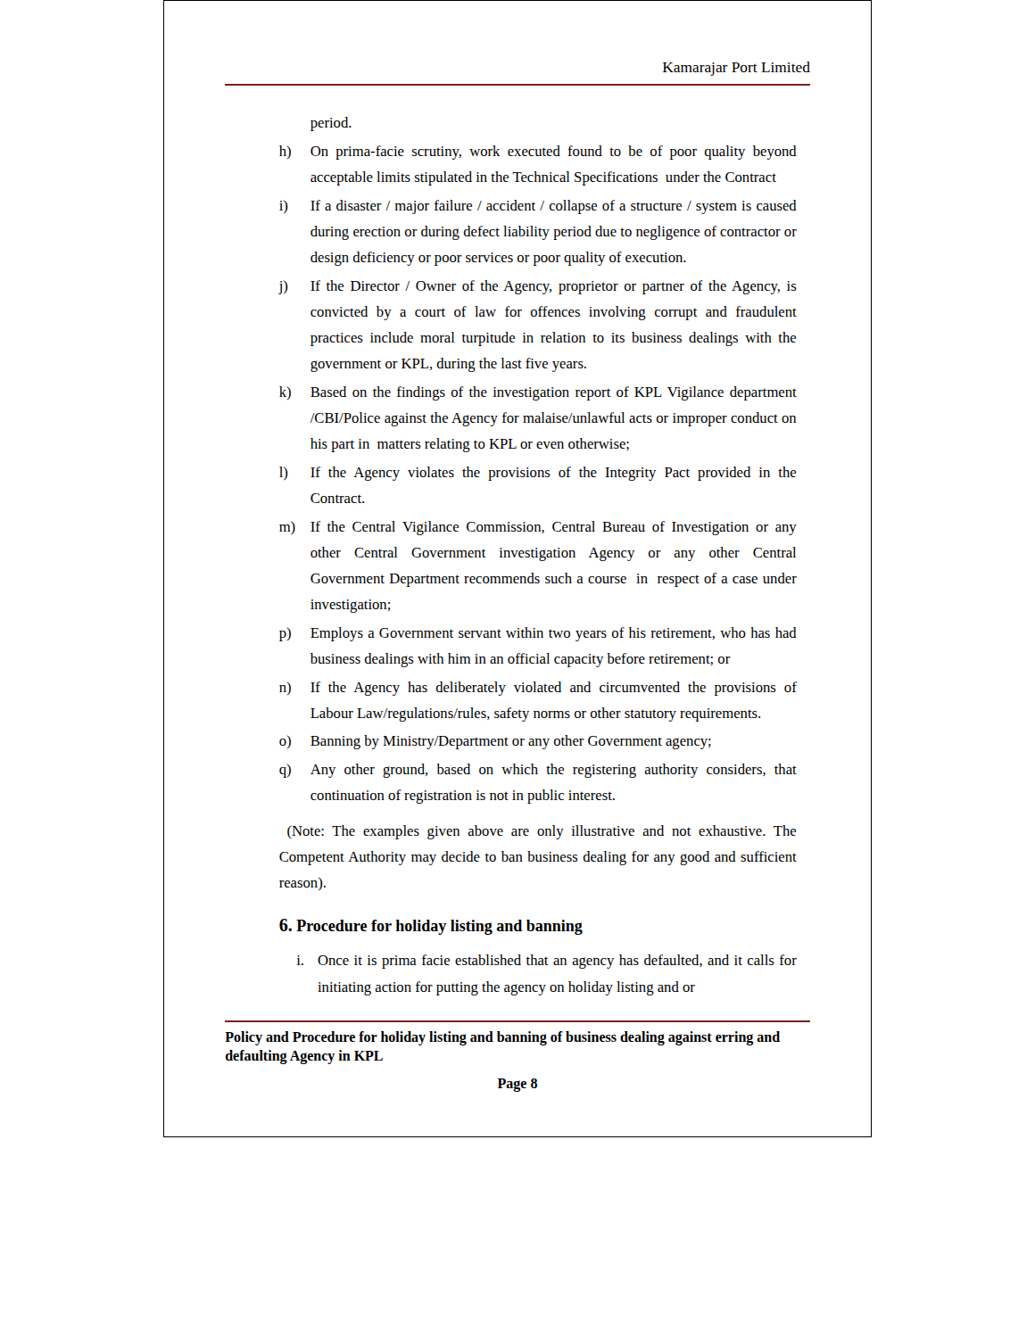Kamarajar Port Limited
period.
h) On prima-facie scrutiny, work executed found to be of poor quality beyond acceptable limits stipulated in the Technical Specifications under the Contract
i) If a disaster / major failure / accident / collapse of a structure / system is caused during erection or during defect liability period due to negligence of contractor or design deficiency or poor services or poor quality of execution.
j) If the Director / Owner of the Agency, proprietor or partner of the Agency, is convicted by a court of law for offences involving corrupt and fraudulent practices include moral turpitude in relation to its business dealings with the government or KPL, during the last five years.
k) Based on the findings of the investigation report of KPL Vigilance department /CBI/Police against the Agency for malaise/unlawful acts or improper conduct on his part in matters relating to KPL or even otherwise;
l) If the Agency violates the provisions of the Integrity Pact provided in the Contract.
m) If the Central Vigilance Commission, Central Bureau of Investigation or any other Central Government investigation Agency or any other Central Government Department recommends such a course in respect of a case under investigation;
p) Employs a Government servant within two years of his retirement, who has had business dealings with him in an official capacity before retirement; or
n) If the Agency has deliberately violated and circumvented the provisions of Labour Law/regulations/rules, safety norms or other statutory requirements.
o) Banning by Ministry/Department or any other Government agency;
q) Any other ground, based on which the registering authority considers, that continuation of registration is not in public interest.
(Note: The examples given above are only illustrative and not exhaustive. The Competent Authority may decide to ban business dealing for any good and sufficient reason).
6. Procedure for holiday listing and banning
i. Once it is prima facie established that an agency has defaulted, and it calls for initiating action for putting the agency on holiday listing and or
Policy and Procedure for holiday listing and banning of business dealing against erring and defaulting Agency in KPL
Page 8